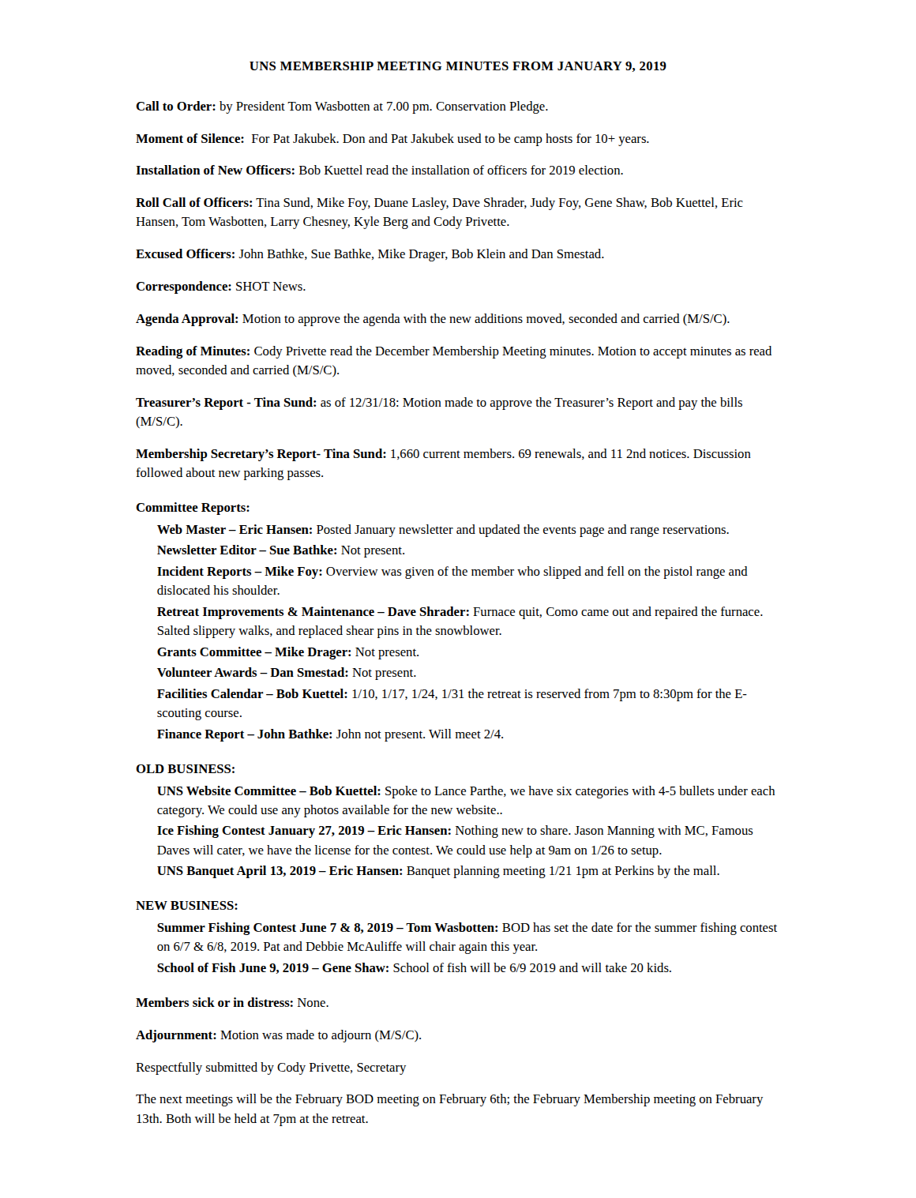UNS MEMBERSHIP MEETING MINUTES FROM JANUARY 9, 2019
Call to Order: by President Tom Wasbotten at 7.00 pm. Conservation Pledge.
Moment of Silence: For Pat Jakubek. Don and Pat Jakubek used to be camp hosts for 10+ years.
Installation of New Officers: Bob Kuettel read the installation of officers for 2019 election.
Roll Call of Officers: Tina Sund, Mike Foy, Duane Lasley, Dave Shrader, Judy Foy, Gene Shaw, Bob Kuettel, Eric Hansen, Tom Wasbotten, Larry Chesney, Kyle Berg and Cody Privette.
Excused Officers: John Bathke, Sue Bathke, Mike Drager, Bob Klein and Dan Smestad.
Correspondence: SHOT News.
Agenda Approval: Motion to approve the agenda with the new additions moved, seconded and carried (M/S/C).
Reading of Minutes: Cody Privette read the December Membership Meeting minutes. Motion to accept minutes as read moved, seconded and carried (M/S/C).
Treasurer’s Report - Tina Sund: as of 12/31/18: Motion made to approve the Treasurer’s Report and pay the bills (M/S/C).
Membership Secretary’s Report- Tina Sund: 1,660 current members. 69 renewals, and 11 2nd notices. Discussion followed about new parking passes.
Committee Reports:
Web Master – Eric Hansen: Posted January newsletter and updated the events page and range reservations.
Newsletter Editor – Sue Bathke: Not present.
Incident Reports – Mike Foy: Overview was given of the member who slipped and fell on the pistol range and dislocated his shoulder.
Retreat Improvements & Maintenance – Dave Shrader: Furnace quit, Como came out and repaired the furnace. Salted slippery walks, and replaced shear pins in the snowblower.
Grants Committee – Mike Drager: Not present.
Volunteer Awards – Dan Smestad: Not present.
Facilities Calendar – Bob Kuettel: 1/10, 1/17, 1/24, 1/31 the retreat is reserved from 7pm to 8:30pm for the E-scouting course.
Finance Report – John Bathke: John not present. Will meet 2/4.
OLD BUSINESS:
UNS Website Committee – Bob Kuettel: Spoke to Lance Parthe, we have six categories with 4-5 bullets under each category. We could use any photos available for the new website..
Ice Fishing Contest January 27, 2019 – Eric Hansen: Nothing new to share. Jason Manning with MC, Famous Daves will cater, we have the license for the contest. We could use help at 9am on 1/26 to setup.
UNS Banquet April 13, 2019 – Eric Hansen: Banquet planning meeting 1/21 1pm at Perkins by the mall.
NEW BUSINESS:
Summer Fishing Contest June 7 & 8, 2019 – Tom Wasbotten: BOD has set the date for the summer fishing contest on 6/7 & 6/8, 2019. Pat and Debbie McAuliffe will chair again this year.
School of Fish June 9, 2019 – Gene Shaw: School of fish will be 6/9 2019 and will take 20 kids.
Members sick or in distress: None.
Adjournment: Motion was made to adjourn (M/S/C).
Respectfully submitted by Cody Privette, Secretary
The next meetings will be the February BOD meeting on February 6th; the February Membership meeting on February 13th. Both will be held at 7pm at the retreat.